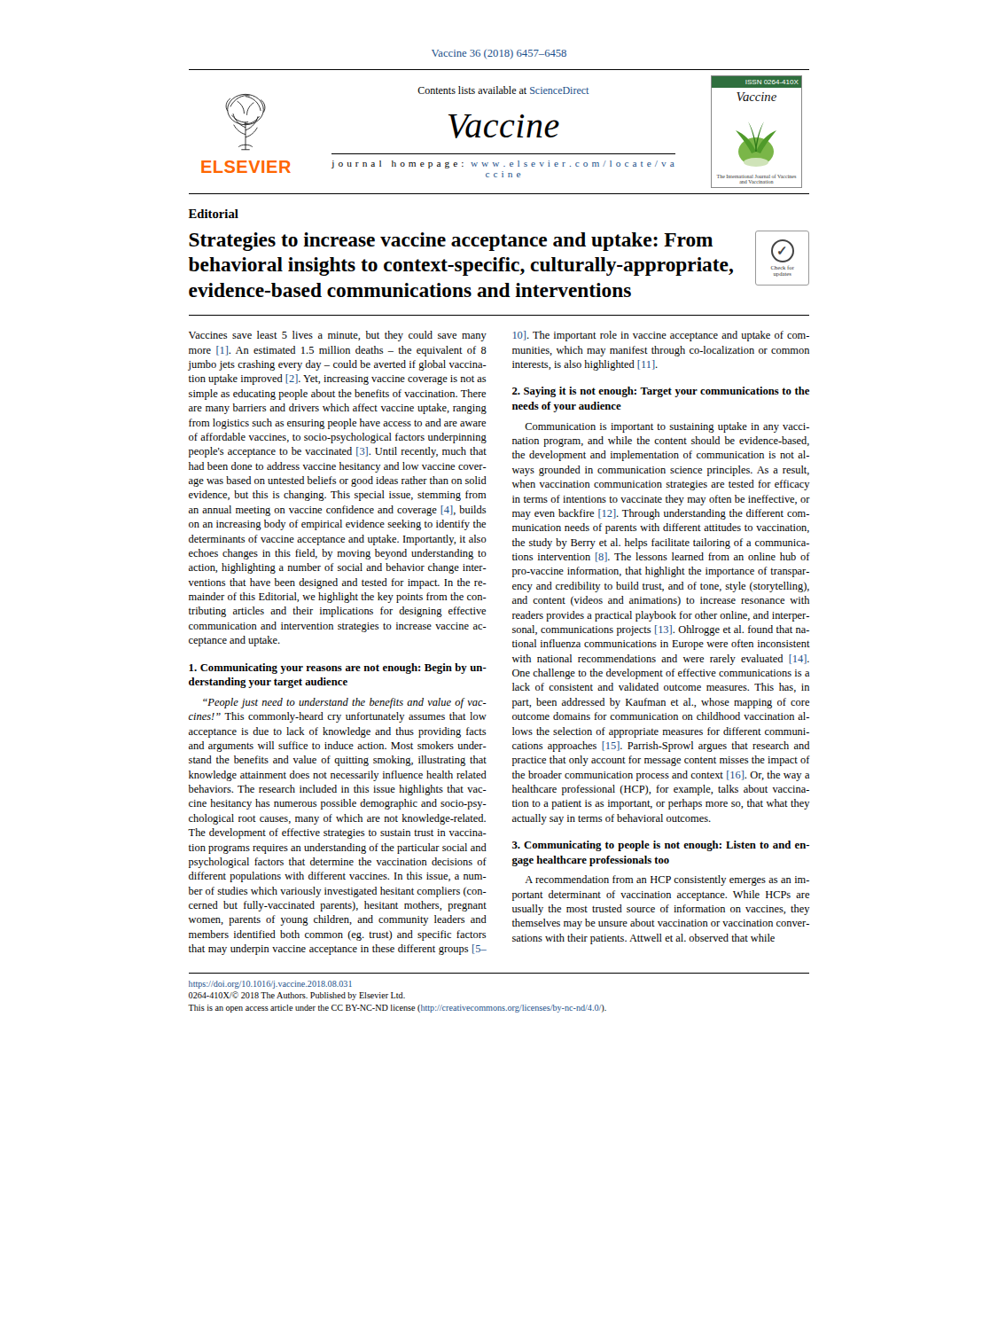Vaccine 36 (2018) 6457–6458
ELSEVIER
Contents lists available at ScienceDirect
Vaccine
j o u r n a l h o m e p a g e : w w w . e l s e v i e r . c o m / l o c a t e / v a c c i n e
ISSN 0264-410X
Vaccine
The International Journal of Vaccines and Vaccination
Editorial
Strategies to increase vaccine acceptance and uptake: From behavioral insights to context-specific, culturally-appropriate, evidence-based communications and interventions
✓
Check for
updates
Vaccines save least 5 lives a minute, but they could save many more [1]. An estimated 1.5 million deaths – the equivalent of 8 jumbo jets crashing every day – could be averted if global vaccination uptake improved [2]. Yet, increasing vaccine coverage is not as simple as educating people about the benefits of vaccination. There are many barriers and drivers which affect vaccine uptake, ranging from logistics such as ensuring people have access to and are aware of affordable vaccines, to socio-psychological factors underpinning people's acceptance to be vaccinated [3]. Until recently, much that had been done to address vaccine hesitancy and low vaccine coverage was based on untested beliefs or good ideas rather than on solid evidence, but this is changing. This special issue, stemming from an annual meeting on vaccine confidence and coverage [4], builds on an increasing body of empirical evidence seeking to identify the determinants of vaccine acceptance and uptake. Importantly, it also echoes changes in this field, by moving beyond understanding to action, highlighting a number of social and behavior change interventions that have been designed and tested for impact. In the remainder of this Editorial, we highlight the key points from the contributing articles and their implications for designing effective communication and intervention strategies to increase vaccine acceptance and uptake.
1. Communicating your reasons are not enough: Begin by understanding your target audience
“People just need to understand the benefits and value of vaccines!” This commonly-heard cry unfortunately assumes that low acceptance is due to lack of knowledge and thus providing facts and arguments will suffice to induce action. Most smokers understand the benefits and value of quitting smoking, illustrating that knowledge attainment does not necessarily influence health related behaviors. The research included in this issue highlights that vaccine hesitancy has numerous possible demographic and socio-psychological root causes, many of which are not knowledge-related. The development of effective strategies to sustain trust in vaccination programs requires an understanding of the particular social and psychological factors that determine the vaccination decisions of different populations with different vaccines. In this issue, a number of studies which variously investigated hesitant compliers (concerned but fully-vaccinated parents), hesitant mothers, pregnant women, parents of young children, and community leaders and members identified both common (eg. trust) and specific factors that may underpin vaccine acceptance in these different groups [5–10]. The important role in vaccine acceptance and uptake of communities, which may manifest through co-localization or common interests, is also highlighted [11].
2. Saying it is not enough: Target your communications to the needs of your audience
Communication is important to sustaining uptake in any vaccination program, and while the content should be evidence-based, the development and implementation of communication is not always grounded in communication science principles. As a result, when vaccination communication strategies are tested for efficacy in terms of intentions to vaccinate they may often be ineffective, or may even backfire [12]. Through understanding the different communication needs of parents with different attitudes to vaccination, the study by Berry et al. helps facilitate tailoring of a communications intervention [8]. The lessons learned from an online hub of pro-vaccine information, that highlight the importance of transparency and credibility to build trust, and of tone, style (storytelling), and content (videos and animations) to increase resonance with readers provides a practical playbook for other online, and interpersonal, communications projects [13]. Ohlrogge et al. found that national influenza communications in Europe were often inconsistent with national recommendations and were rarely evaluated [14]. One challenge to the development of effective communications is a lack of consistent and validated outcome measures. This has, in part, been addressed by Kaufman et al., whose mapping of core outcome domains for communication on childhood vaccination allows the selection of appropriate measures for different communications approaches [15]. Parrish-Sprowl argues that research and practice that only account for message content misses the impact of the broader communication process and context [16]. Or, the way a healthcare professional (HCP), for example, talks about vaccination to a patient is as important, or perhaps more so, that what they actually say in terms of behavioral outcomes.
3. Communicating to people is not enough: Listen to and engage healthcare professionals too
A recommendation from an HCP consistently emerges as an important determinant of vaccination acceptance. While HCPs are usually the most trusted source of information on vaccines, they themselves may be unsure about vaccination or vaccination conversations with their patients. Attwell et al. observed that while
https://doi.org/10.1016/j.vaccine.2018.08.031
0264-410X/© 2018 The Authors. Published by Elsevier Ltd.
This is an open access article under the CC BY-NC-ND license (http://creativecommons.org/licenses/by-nc-nd/4.0/).